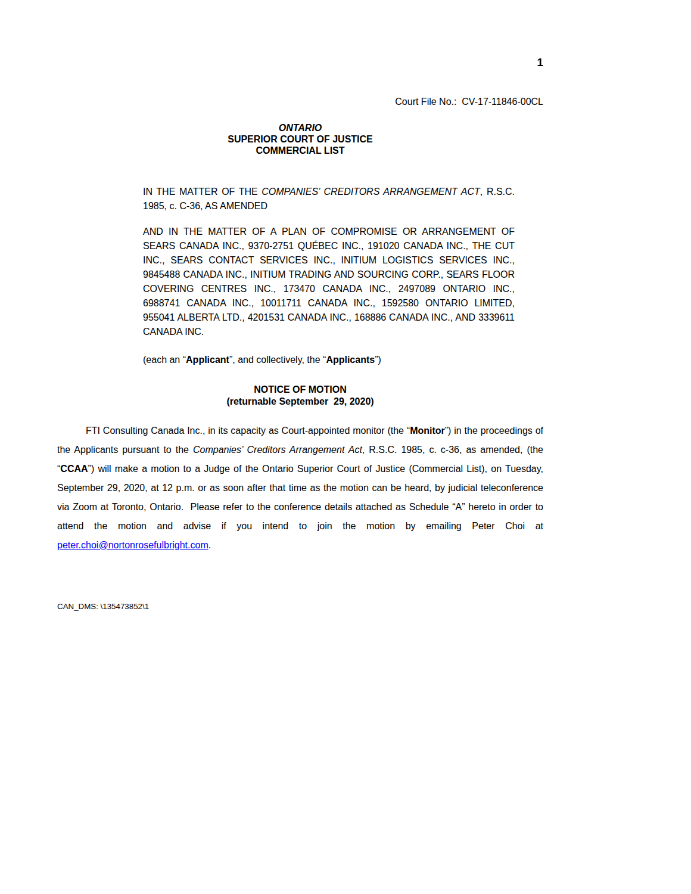1
Court File No.: CV-17-11846-00CL
ONTARIO
SUPERIOR COURT OF JUSTICE
COMMERCIAL LIST
IN THE MATTER OF THE COMPANIES’ CREDITORS ARRANGEMENT ACT, R.S.C. 1985, c. C-36, AS AMENDED
AND IN THE MATTER OF A PLAN OF COMPROMISE OR ARRANGEMENT OF SEARS CANADA INC., 9370-2751 QUÉBEC INC., 191020 CANADA INC., THE CUT INC., SEARS CONTACT SERVICES INC., INITIUM LOGISTICS SERVICES INC., 9845488 CANADA INC., INITIUM TRADING AND SOURCING CORP., SEARS FLOOR COVERING CENTRES INC., 173470 CANADA INC., 2497089 ONTARIO INC., 6988741 CANADA INC., 10011711 CANADA INC., 1592580 ONTARIO LIMITED, 955041 ALBERTA LTD., 4201531 CANADA INC., 168886 CANADA INC., AND 3339611 CANADA INC.
(each an “Applicant”, and collectively, the “Applicants”)
NOTICE OF MOTION
(returnable September 29, 2020)
FTI Consulting Canada Inc., in its capacity as Court-appointed monitor (the “Monitor”) in the proceedings of the Applicants pursuant to the Companies’ Creditors Arrangement Act, R.S.C. 1985, c. c-36, as amended, (the “CCAA”) will make a motion to a Judge of the Ontario Superior Court of Justice (Commercial List), on Tuesday, September 29, 2020, at 12 p.m. or as soon after that time as the motion can be heard, by judicial teleconference via Zoom at Toronto, Ontario. Please refer to the conference details attached as Schedule “A” hereto in order to attend the motion and advise if you intend to join the motion by emailing Peter Choi at peter.choi@nortonrosefulbright.com.
CAN_DMS: \135473852\1